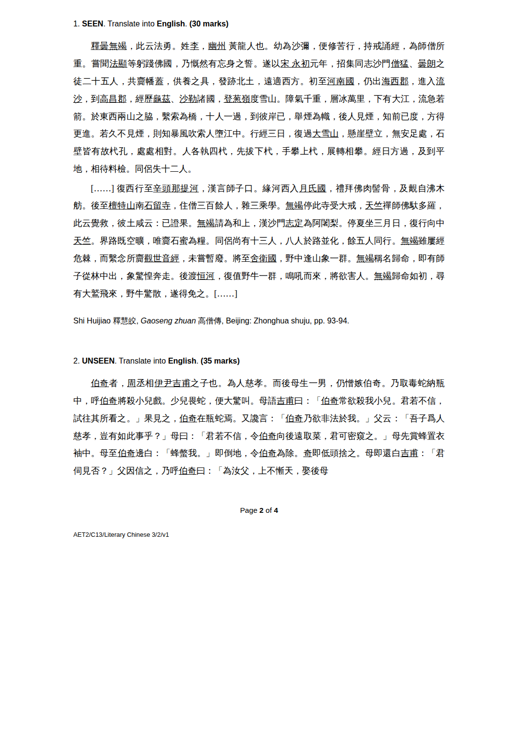1. SEEN. Translate into English. (30 marks)
釋曇無竭，此云法勇。姓李，幽州 黃龍人也。幼為沙彌，便修苦行，持戒誦經，為師僧所重。嘗聞法顯等躬踐佛國，乃慨然有忘身之誓。遂以宋 永初元年，招集同志沙門僧猛、曇朗之徒二十五人，共齎幡蓋，供養之具，發跡北土，遠適西方。初至河南國，仍出海西郡，進入流沙，到高昌郡，經歷龜茲、沙勒諸國，登葱嶺度雪山。障氣千重，層冰萬里，下有大江，流急若箭。於東西兩山之脇，繫索為橋，十人一過，到彼岸已，舉煙為幟，後人見煙，知前已度，方得更進。若久不見煙，則知暴風吹索人墮江中。行經三日，復過大雪山，懸崖壁立，無安足處，石壁皆有故杙孔，處處相對。人各執四杙，先拔下杙，手攀上杙，展轉相攀。經日方過，及到平地，相待料檢。同侶失十二人。
[……] 復西行至辛頭那提河，漢言師子口。緣河西入月氏國，禮拜佛肉髻骨，及覿自沸木舫。後至檀特山南石留寺，住僧三百餘人，雜三乘學。無竭停此寺受大戒，天竺禪師佛馱多羅，此云覺救，彼土咸云：已證果。無竭請為和上，漢沙門志定為阿闍梨。停夏坐三月日，復行向中天竺。界路既空曠，唯齎石蜜為糧。同侶尚有十三人，八人於路並化，餘五人同行。無竭雖屢經危棘，而繫念所齎觀世音經，未嘗暫廢。將至舍衛國，野中逢山象一群。無竭稱名歸命，即有師子從林中出，象驚惶奔走。後渡恒河，復值野牛一群，鳴吼而來，將欲害人。無竭歸命如初，尋有大鷲飛來，野牛驚散，遂得免之。[……]
Shi Huijiao 釋慧皎, Gaoseng zhuan 高僧傳, Beijing: Zhonghua shuju, pp. 93-94.
2. UNSEEN. Translate into English. (35 marks)
伯奇者，周丞相伊尹吉甫之子也。為人慈孝。而後母生一男，仍憎嫉伯奇。乃取毒蛇納瓶中，呼伯奇將殺小兒戲。少兒畏蛇，便大驚叫。母語吉甫曰：「伯奇常欲殺我小兒。君若不信，試往其所看之。」果見之，伯奇在瓶蛇焉。又讒言：「伯奇乃欲非法於我。」父云：「吾子爲人慈孝，豈有如此事乎？」母曰：「君若不信，令伯奇向後遠取菜，君可密窺之。」母先賞蜂置衣袖中。母至伯奇邊白：「蜂螫我。」即倒地，令伯奇為除。奇即低頭捨之。母即還白吉甫：「君伺見否？」父因信之，乃呼伯奇曰：「為汝父，上不慚天，娶後母
Page 2 of 4
AET2/C13/Literary Chinese 3/2/v1